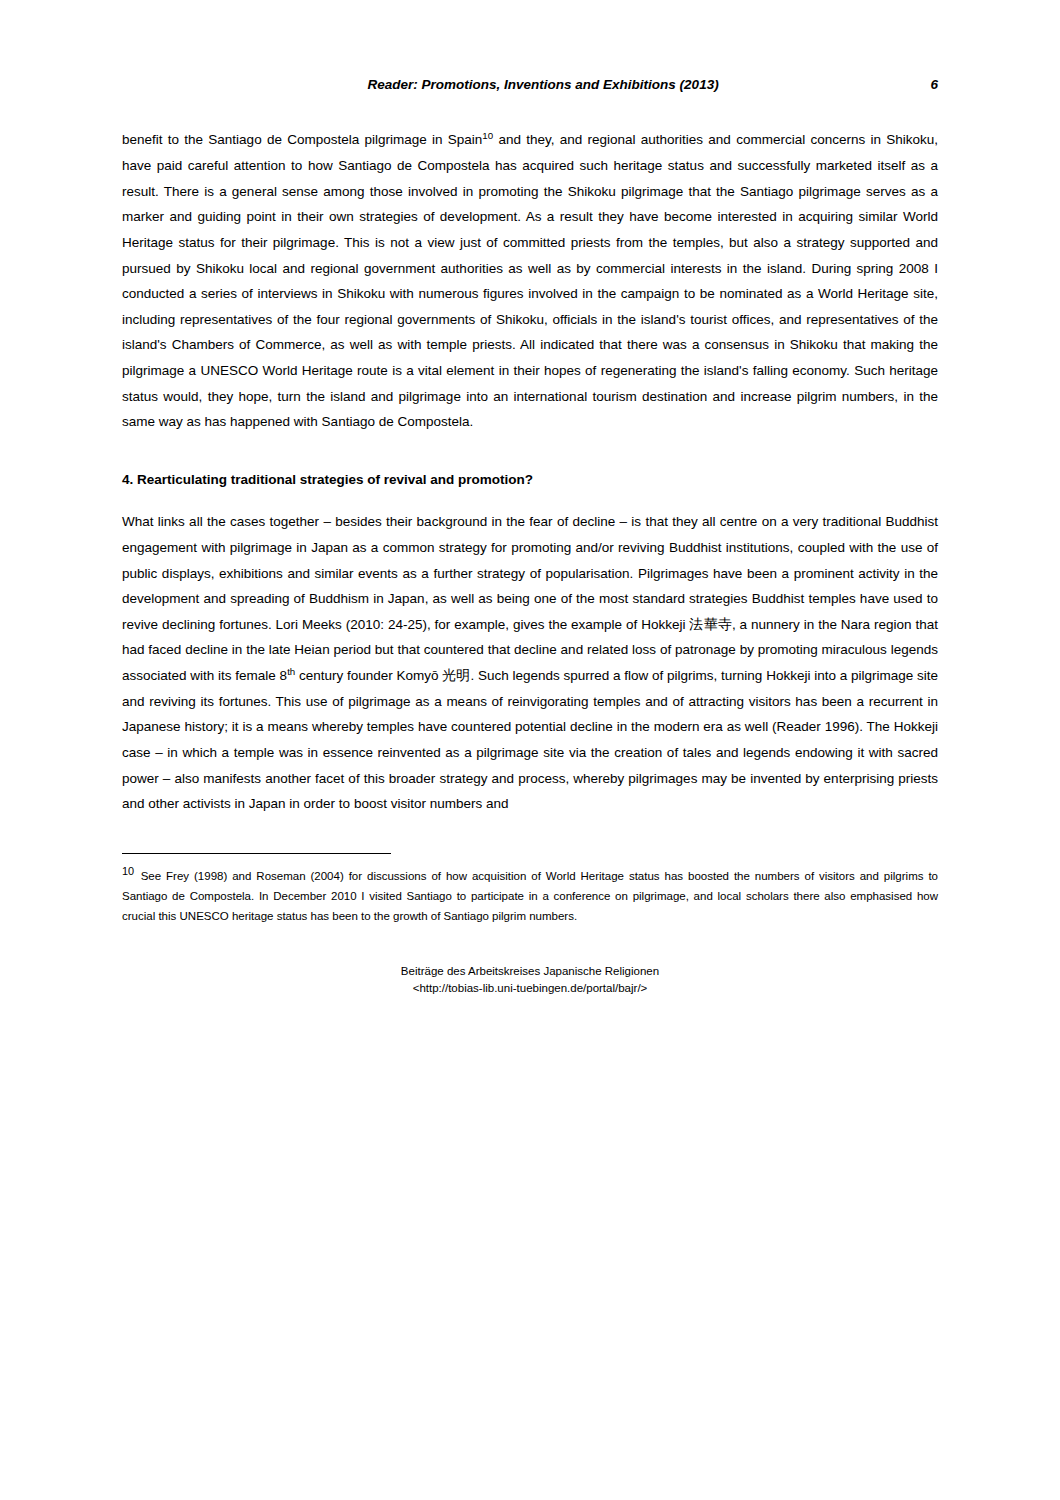Reader: Promotions, Inventions and Exhibitions (2013) 6
benefit to the Santiago de Compostela pilgrimage in Spain10 and they, and regional authorities and commercial concerns in Shikoku, have paid careful attention to how Santiago de Compostela has acquired such heritage status and successfully marketed itself as a result. There is a general sense among those involved in promoting the Shikoku pilgrimage that the Santiago pilgrimage serves as a marker and guiding point in their own strategies of development. As a result they have become interested in acquiring similar World Heritage status for their pilgrimage. This is not a view just of committed priests from the temples, but also a strategy supported and pursued by Shikoku local and regional government authorities as well as by commercial interests in the island. During spring 2008 I conducted a series of interviews in Shikoku with numerous figures involved in the campaign to be nominated as a World Heritage site, including representatives of the four regional governments of Shikoku, officials in the island's tourist offices, and representatives of the island's Chambers of Commerce, as well as with temple priests. All indicated that there was a consensus in Shikoku that making the pilgrimage a UNESCO World Heritage route is a vital element in their hopes of regenerating the island's falling economy. Such heritage status would, they hope, turn the island and pilgrimage into an international tourism destination and increase pilgrim numbers, in the same way as has happened with Santiago de Compostela.
4. Rearticulating traditional strategies of revival and promotion?
What links all the cases together – besides their background in the fear of decline – is that they all centre on a very traditional Buddhist engagement with pilgrimage in Japan as a common strategy for promoting and/or reviving Buddhist institutions, coupled with the use of public displays, exhibitions and similar events as a further strategy of popularisation. Pilgrimages have been a prominent activity in the development and spreading of Buddhism in Japan, as well as being one of the most standard strategies Buddhist temples have used to revive declining fortunes. Lori Meeks (2010: 24-25), for example, gives the example of Hokkeji 法華寺, a nunnery in the Nara region that had faced decline in the late Heian period but that countered that decline and related loss of patronage by promoting miraculous legends associated with its female 8th century founder Komyō 光明. Such legends spurred a flow of pilgrims, turning Hokkeji into a pilgrimage site and reviving its fortunes. This use of pilgrimage as a means of reinvigorating temples and of attracting visitors has been a recurrent in Japanese history; it is a means whereby temples have countered potential decline in the modern era as well (Reader 1996). The Hokkeji case – in which a temple was in essence reinvented as a pilgrimage site via the creation of tales and legends endowing it with sacred power – also manifests another facet of this broader strategy and process, whereby pilgrimages may be invented by enterprising priests and other activists in Japan in order to boost visitor numbers and
10 See Frey (1998) and Roseman (2004) for discussions of how acquisition of World Heritage status has boosted the numbers of visitors and pilgrims to Santiago de Compostela. In December 2010 I visited Santiago to participate in a conference on pilgrimage, and local scholars there also emphasised how crucial this UNESCO heritage status has been to the growth of Santiago pilgrim numbers.
Beiträge des Arbeitskreises Japanische Religionen
<http://tobias-lib.uni-tuebingen.de/portal/bajr/>